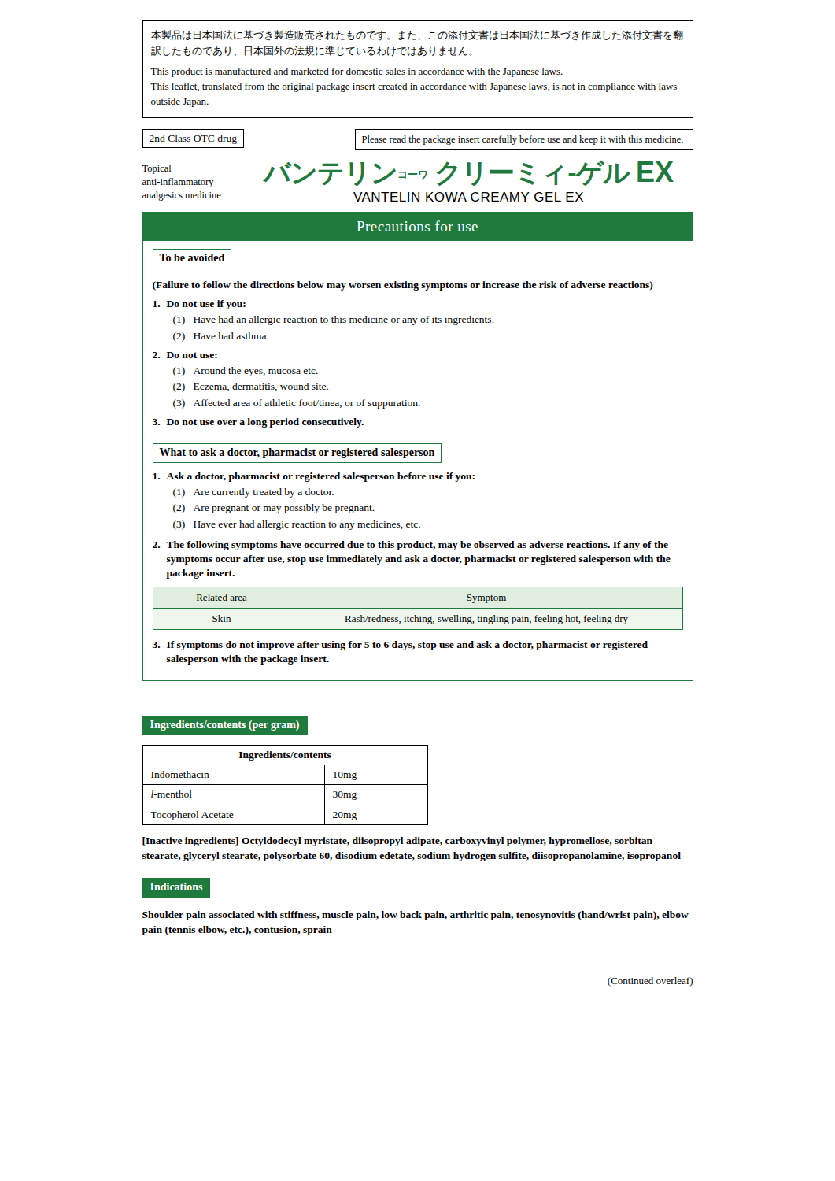本製品は日本国法に基づき製造販売されたものです。また、この添付文書は日本国法に基づき作成した添付文書を翻訳したものであり、日本国外の法規に準じているわけではありません。
This product is manufactured and marketed for domestic sales in accordance with the Japanese laws.
This leaflet, translated from the original package insert created in accordance with Japanese laws, is not in compliance with laws outside Japan.
2nd Class OTC drug
Please read the package insert carefully before use and keep it with this medicine.
Topical
anti-inflammatory
analgesics medicine
バンテリンコーワ クリーミィ-ゲル EX
VANTELIN KOWA CREAMY GEL EX
Precautions for use
To be avoided
(Failure to follow the directions below may worsen existing symptoms or increase the risk of adverse reactions)
1. Do not use if you:
(1) Have had an allergic reaction to this medicine or any of its ingredients.
(2) Have had asthma.
2. Do not use:
(1) Around the eyes, mucosa etc.
(2) Eczema, dermatitis, wound site.
(3) Affected area of athletic foot/tinea, or of suppuration.
3. Do not use over a long period consecutively.
What to ask a doctor, pharmacist or registered salesperson
1. Ask a doctor, pharmacist or registered salesperson before use if you:
(1) Are currently treated by a doctor.
(2) Are pregnant or may possibly be pregnant.
(3) Have ever had allergic reaction to any medicines, etc.
2. The following symptoms have occurred due to this product, may be observed as adverse reactions. If any of the symptoms occur after use, stop use immediately and ask a doctor, pharmacist or registered salesperson with the package insert.
| Related area | Symptom |
| --- | --- |
| Skin | Rash/redness, itching, swelling, tingling pain, feeling hot, feeling dry |
3. If symptoms do not improve after using for 5 to 6 days, stop use and ask a doctor, pharmacist or registered salesperson with the package insert.
Ingredients/contents (per gram)
| Ingredients/contents |
| --- |
| Indomethacin | 10mg |
| l -menthol | 30mg |
| Tocopherol Acetate | 20mg |
[Inactive ingredients] Octyldodecyl myristate, diisopropyl adipate, carboxyvinyl polymer, hypromellose, sorbitan stearate, glyceryl stearate, polysorbate 60, disodium edetate, sodium hydrogen sulfite, diisopropanolamine, isopropanol
Indications
Shoulder pain associated with stiffness, muscle pain, low back pain, arthritic pain, tenosynovitis (hand/wrist pain), elbow pain (tennis elbow, etc.), contusion, sprain
(Continued overleaf)